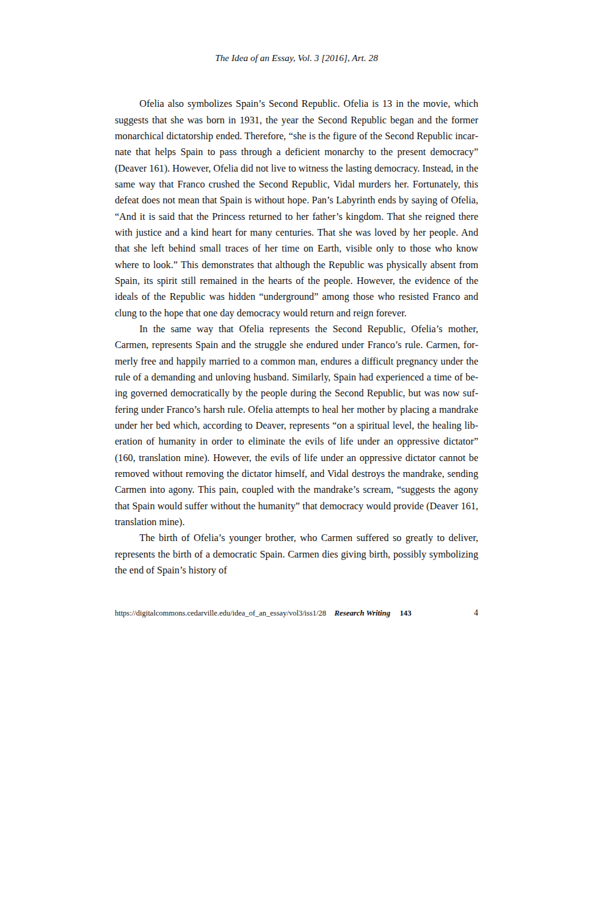The Idea of an Essay, Vol. 3 [2016], Art. 28
Ofelia also symbolizes Spain’s Second Republic. Ofelia is 13 in the movie, which suggests that she was born in 1931, the year the Second Republic began and the former monarchical dictatorship ended. Therefore, “she is the figure of the Second Republic incarnate that helps Spain to pass through a deficient monarchy to the present democracy” (Deaver 161). However, Ofelia did not live to witness the lasting democracy. Instead, in the same way that Franco crushed the Second Republic, Vidal murders her. Fortunately, this defeat does not mean that Spain is without hope. Pan’s Labyrinth ends by saying of Ofelia, “And it is said that the Princess returned to her father’s kingdom. That she reigned there with justice and a kind heart for many centuries. That she was loved by her people. And that she left behind small traces of her time on Earth, visible only to those who know where to look.” This demonstrates that although the Republic was physically absent from Spain, its spirit still remained in the hearts of the people. However, the evidence of the ideals of the Republic was hidden “underground” among those who resisted Franco and clung to the hope that one day democracy would return and reign forever.
In the same way that Ofelia represents the Second Republic, Ofelia’s mother, Carmen, represents Spain and the struggle she endured under Franco’s rule. Carmen, formerly free and happily married to a common man, endures a difficult pregnancy under the rule of a demanding and unloving husband. Similarly, Spain had experienced a time of being governed democratically by the people during the Second Republic, but was now suffering under Franco’s harsh rule. Ofelia attempts to heal her mother by placing a mandrake under her bed which, according to Deaver, represents “on a spiritual level, the healing liberation of humanity in order to eliminate the evils of life under an oppressive dictator” (160, translation mine). However, the evils of life under an oppressive dictator cannot be removed without removing the dictator himself, and Vidal destroys the mandrake, sending Carmen into agony. This pain, coupled with the mandrake’s scream, “suggests the agony that Spain would suffer without the humanity” that democracy would provide (Deaver 161, translation mine).
The birth of Ofelia’s younger brother, who Carmen suffered so greatly to deliver, represents the birth of a democratic Spain. Carmen dies giving birth, possibly symbolizing the end of Spain’s history of
https://digitalcommons.cedarville.edu/idea_of_an_essay/vol3/iss1/28 Research Writing 143 4